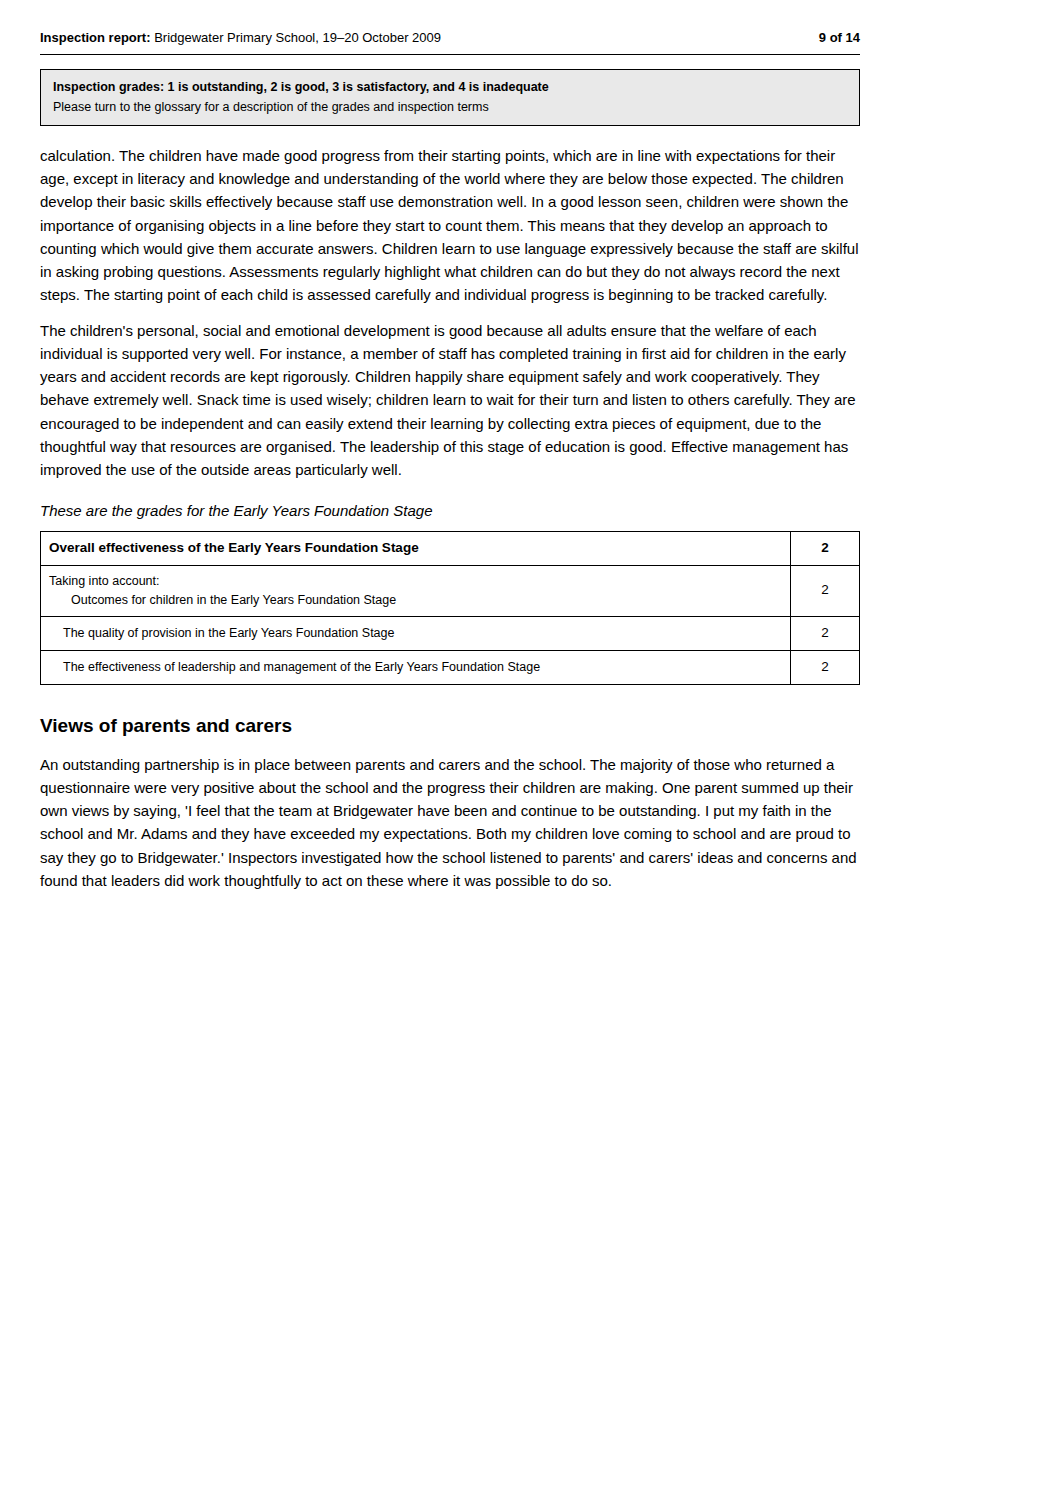Inspection report: Bridgewater Primary School, 19–20 October 2009
9 of 14
Inspection grades: 1 is outstanding, 2 is good, 3 is satisfactory, and 4 is inadequate
Please turn to the glossary for a description of the grades and inspection terms
calculation. The children have made good progress from their starting points, which are in line with expectations for their age, except in literacy and knowledge and understanding of the world where they are below those expected. The children develop their basic skills effectively because staff use demonstration well. In a good lesson seen, children were shown the importance of organising objects in a line before they start to count them. This means that they develop an approach to counting which would give them accurate answers. Children learn to use language expressively because the staff are skilful in asking probing questions. Assessments regularly highlight what children can do but they do not always record the next steps. The starting point of each child is assessed carefully and individual progress is beginning to be tracked carefully.
The children's personal, social and emotional development is good because all adults ensure that the welfare of each individual is supported very well. For instance, a member of staff has completed training in first aid for children in the early years and accident records are kept rigorously. Children happily share equipment safely and work cooperatively. They behave extremely well. Snack time is used wisely; children learn to wait for their turn and listen to others carefully. They are encouraged to be independent and can easily extend their learning by collecting extra pieces of equipment, due to the thoughtful way that resources are organised. The leadership of this stage of education is good. Effective management has improved the use of the outside areas particularly well.
These are the grades for the Early Years Foundation Stage
| Overall effectiveness of the Early Years Foundation Stage | 2 |
| Taking into account: Outcomes for children in the Early Years Foundation Stage | 2 |
| The quality of provision in the Early Years Foundation Stage | 2 |
| The effectiveness of leadership and management of the Early Years Foundation Stage | 2 |
Views of parents and carers
An outstanding partnership is in place between parents and carers and the school. The majority of those who returned a questionnaire were very positive about the school and the progress their children are making. One parent summed up their own views by saying, 'I feel that the team at Bridgewater have been and continue to be outstanding. I put my faith in the school and Mr. Adams and they have exceeded my expectations. Both my children love coming to school and are proud to say they go to Bridgewater.' Inspectors investigated how the school listened to parents' and carers' ideas and concerns and found that leaders did work thoughtfully to act on these where it was possible to do so.